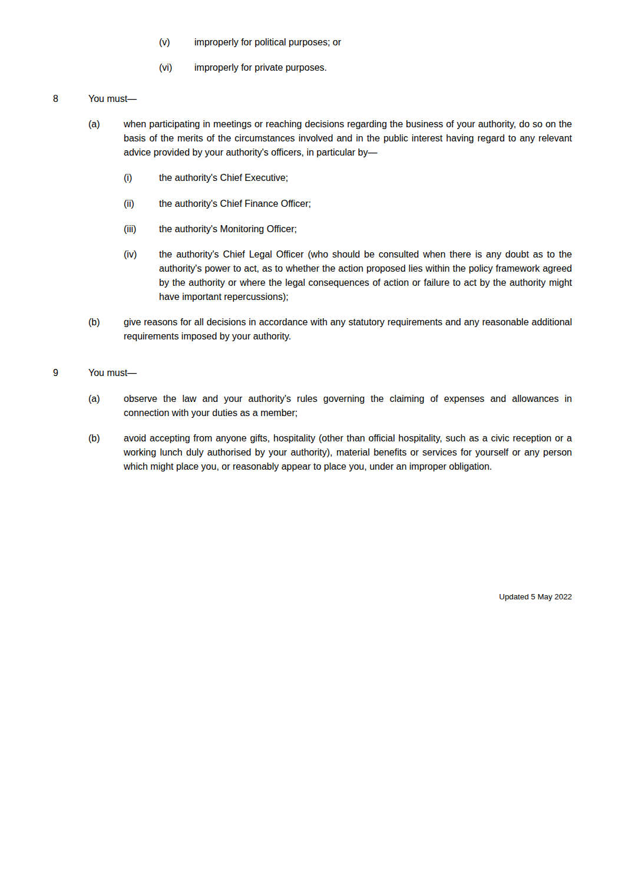(v)
improperly for political purposes; or
(vi)
improperly for private purposes.
8
You must—
(a)
when participating in meetings or reaching decisions regarding the business of your authority, do so on the basis of the merits of the circumstances involved and in the public interest having regard to any relevant advice provided by your authority's officers, in particular by—
(i)
the authority's Chief Executive;
(ii)
the authority's Chief Finance Officer;
(iii)
the authority's Monitoring Officer;
(iv)
the authority's Chief Legal Officer (who should be consulted when there is any doubt as to the authority's power to act, as to whether the action proposed lies within the policy framework agreed by the authority or where the legal consequences of action or failure to act by the authority might have important repercussions);
(b)
give reasons for all decisions in accordance with any statutory requirements and any reasonable additional requirements imposed by your authority.
9
You must—
(a)
observe the law and your authority's rules governing the claiming of expenses and allowances in connection with your duties as a member;
(b)
avoid accepting from anyone gifts, hospitality (other than official hospitality, such as a civic reception or a working lunch duly authorised by your authority), material benefits or services for yourself or any person which might place you, or reasonably appear to place you, under an improper obligation.
Updated 5 May 2022